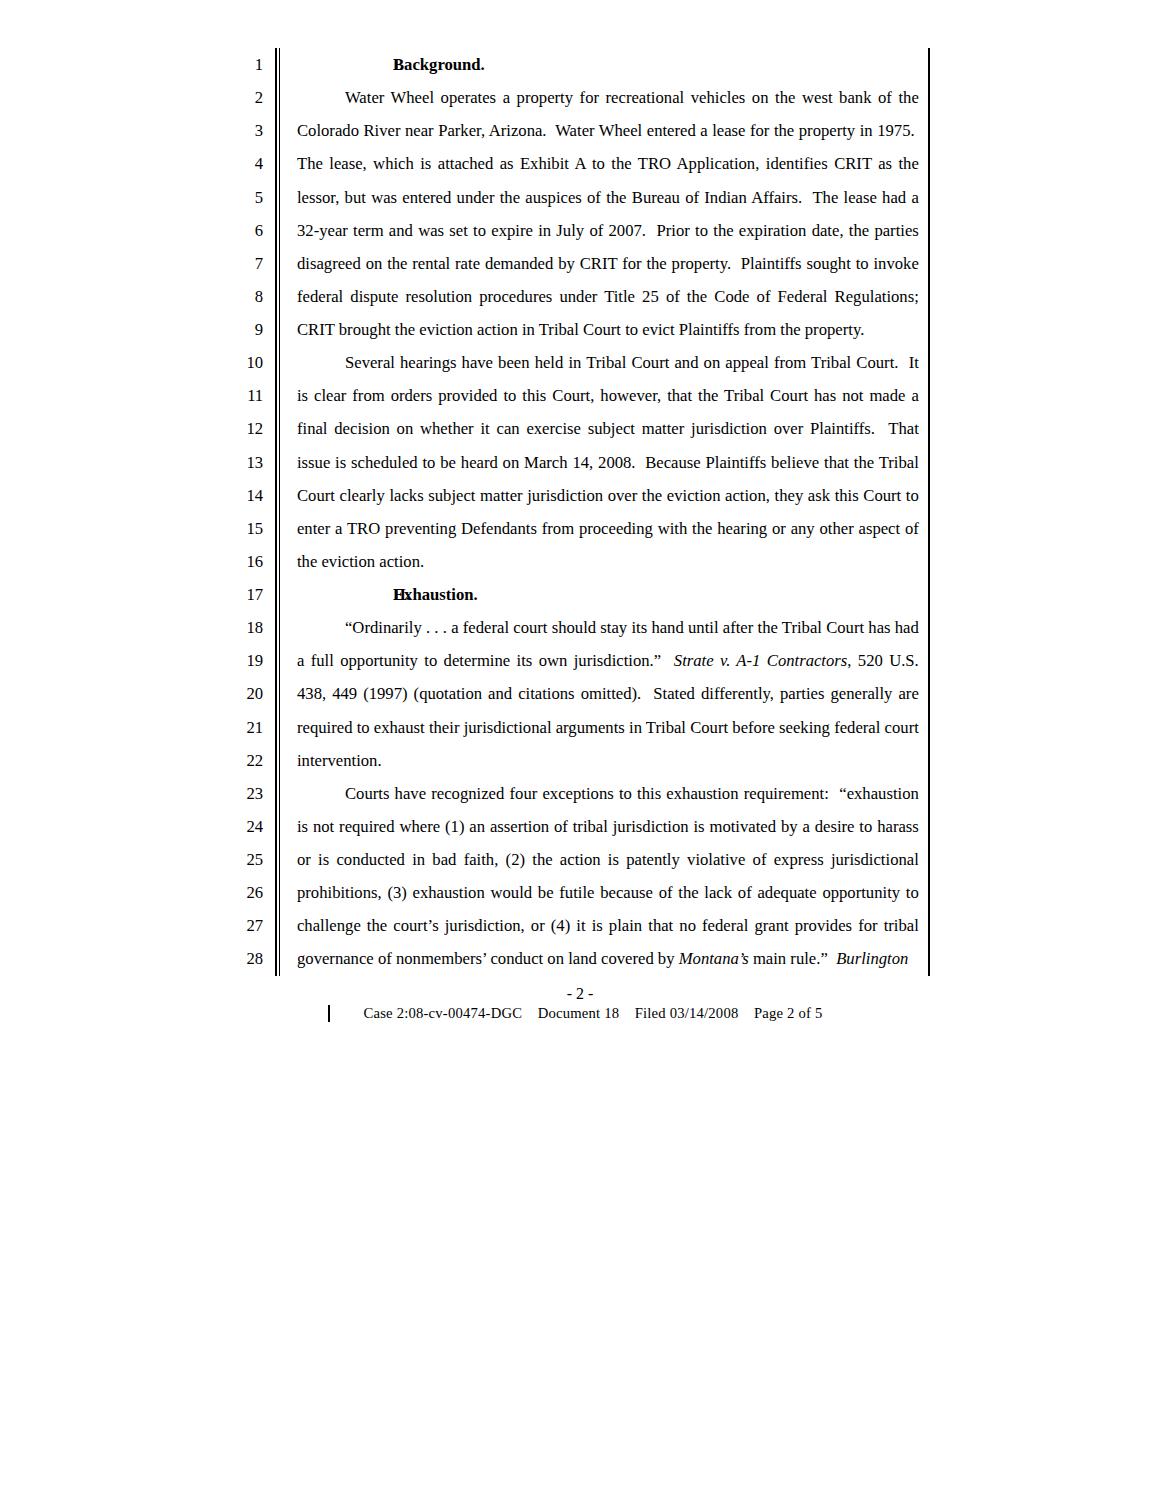1
2
3
4
5
6
7
8
9
10
11
12
13
14
15
16
17
18
19
20
21
22
23
24
25
26
27
28
I. Background.
Water Wheel operates a property for recreational vehicles on the west bank of the Colorado River near Parker, Arizona. Water Wheel entered a lease for the property in 1975. The lease, which is attached as Exhibit A to the TRO Application, identifies CRIT as the lessor, but was entered under the auspices of the Bureau of Indian Affairs. The lease had a 32-year term and was set to expire in July of 2007. Prior to the expiration date, the parties disagreed on the rental rate demanded by CRIT for the property. Plaintiffs sought to invoke federal dispute resolution procedures under Title 25 of the Code of Federal Regulations; CRIT brought the eviction action in Tribal Court to evict Plaintiffs from the property.
Several hearings have been held in Tribal Court and on appeal from Tribal Court. It is clear from orders provided to this Court, however, that the Tribal Court has not made a final decision on whether it can exercise subject matter jurisdiction over Plaintiffs. That issue is scheduled to be heard on March 14, 2008. Because Plaintiffs believe that the Tribal Court clearly lacks subject matter jurisdiction over the eviction action, they ask this Court to enter a TRO preventing Defendants from proceeding with the hearing or any other aspect of the eviction action.
II. Exhaustion.
“Ordinarily . . . a federal court should stay its hand until after the Tribal Court has had a full opportunity to determine its own jurisdiction.” Strate v. A-1 Contractors, 520 U.S. 438, 449 (1997) (quotation and citations omitted). Stated differently, parties generally are required to exhaust their jurisdictional arguments in Tribal Court before seeking federal court intervention.
Courts have recognized four exceptions to this exhaustion requirement: “exhaustion is not required where (1) an assertion of tribal jurisdiction is motivated by a desire to harass or is conducted in bad faith, (2) the action is patently violative of express jurisdictional prohibitions, (3) exhaustion would be futile because of the lack of adequate opportunity to challenge the court’s jurisdiction, or (4) it is plain that no federal grant provides for tribal governance of nonmembers’ conduct on land covered by Montana’s main rule.” Burlington
- 2 -
Case 2:08-cv-00474-DGC Document 18 Filed 03/14/2008 Page 2 of 5